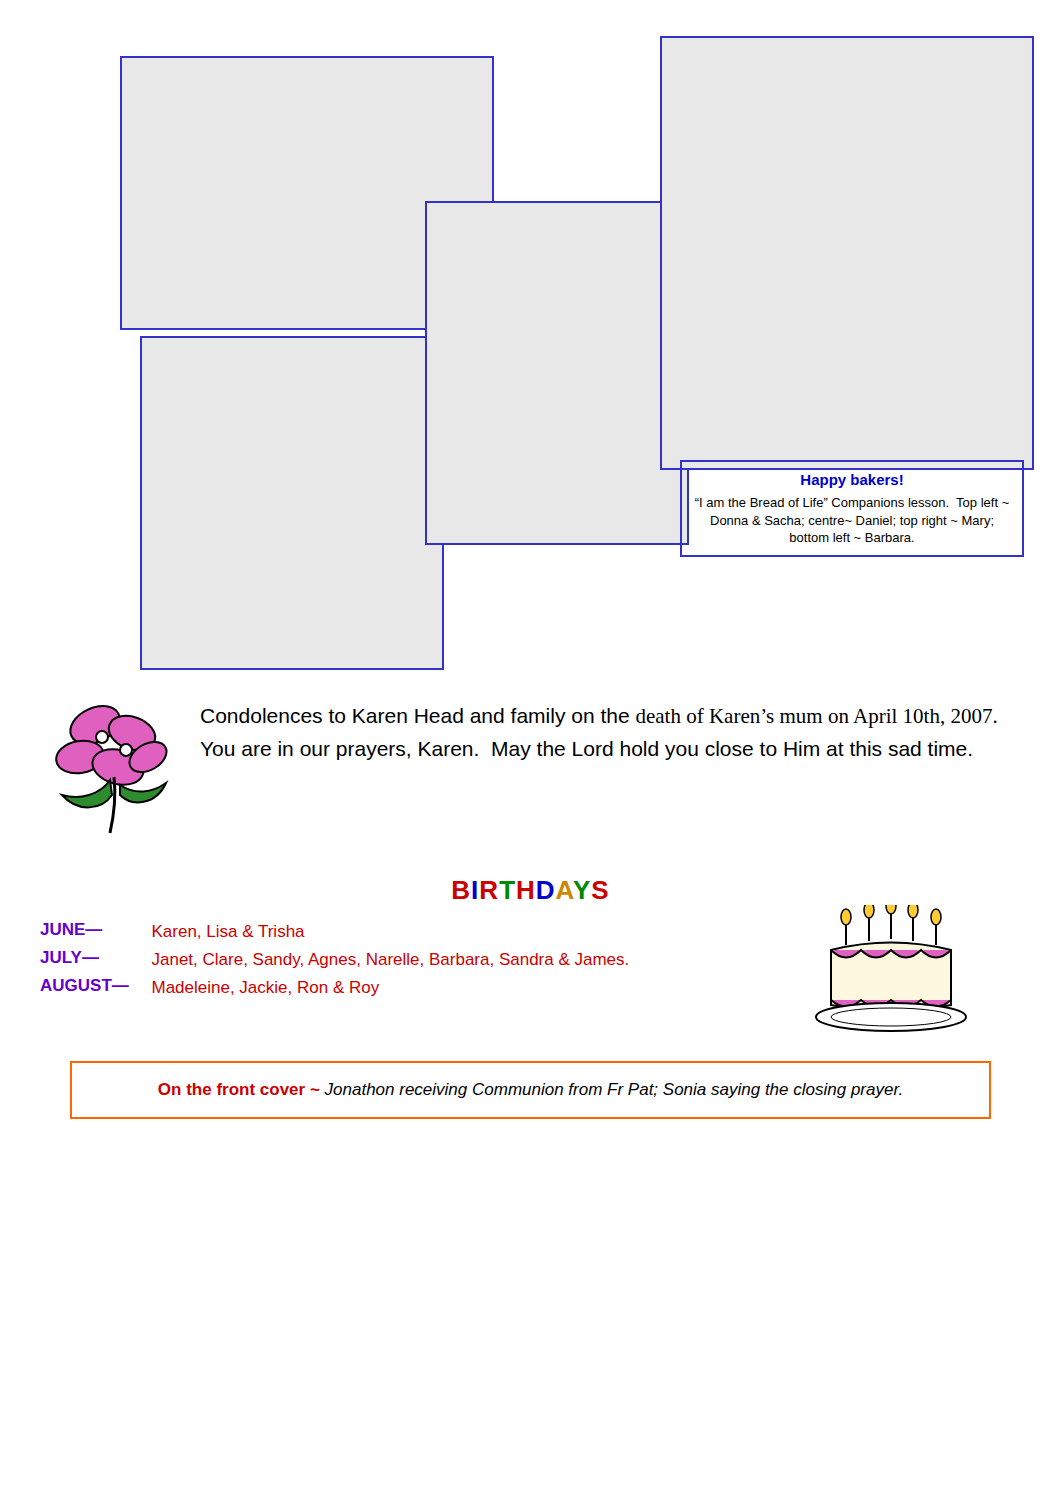Happy bakers!
“I am the Bread of Life” Companions lesson. Top left ~ Donna & Sacha; centre~ Daniel; top right ~ Mary; bottom left ~ Barbara.
Condolences to Karen Head and family on the death of Karen’s mum on April 10th, 2007. You are in our prayers, Karen. May the Lord hold you close to Him at this sad time.
BIRTHDAYS
| JUNE— | Karen, Lisa & Trisha |
| JULY— | Janet, Clare, Sandy, Agnes, Narelle, Barbara, Sandra & James. |
| AUGUST— | Madeleine, Jackie, Ron & Roy |
On the front cover ~ Jonathon receiving Communion from Fr Pat; Sonia saying the closing prayer.